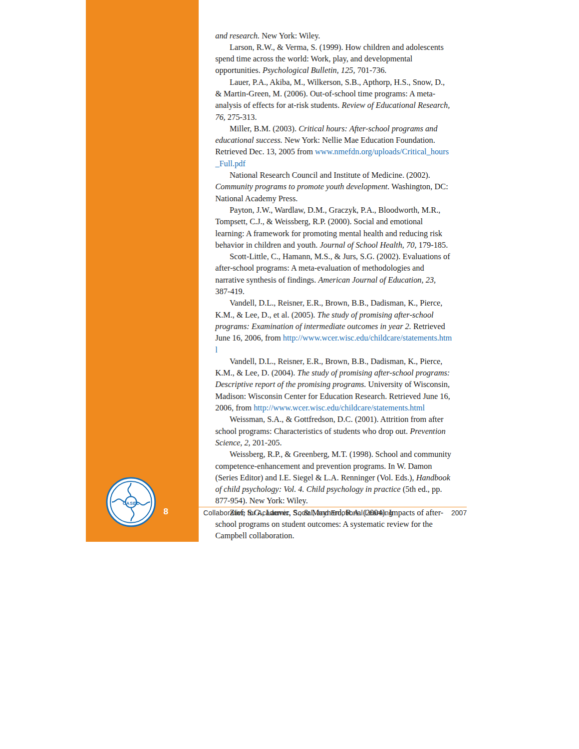and research. New York: Wiley.
Larson, R.W., & Verma, S. (1999). How children and adolescents spend time across the world: Work, play, and developmental opportunities. Psychological Bulletin, 125, 701-736.
Lauer, P.A., Akiba, M., Wilkerson, S.B., Apthorp, H.S., Snow, D., & Martin-Green, M. (2006). Out-of-school time programs: A meta-analysis of effects for at-risk students. Review of Educational Research, 76, 275-313.
Miller, B.M. (2003). Critical hours: After-school programs and educational success. New York: Nellie Mae Education Foundation. Retrieved Dec. 13, 2005 from www.nmefdn.org/uploads/Critical_hours_Full.pdf
National Research Council and Institute of Medicine. (2002). Community programs to promote youth development. Washington, DC: National Academy Press.
Payton, J.W., Wardlaw, D.M., Graczyk, P.A., Bloodworth, M.R., Tompsett, C.J., & Weissberg, R.P. (2000). Social and emotional learning: A framework for promoting mental health and reducing risk behavior in children and youth. Journal of School Health, 70, 179-185.
Scott-Little, C., Hamann, M.S., & Jurs, S.G. (2002). Evaluations of after-school programs: A meta-evaluation of methodologies and narrative synthesis of findings. American Journal of Education, 23, 387-419.
Vandell, D.L., Reisner, E.R., Brown, B.B., Dadisman, K., Pierce, K.M., & Lee, D., et al. (2005). The study of promising after-school programs: Examination of intermediate outcomes in year 2. Retrieved June 16, 2006, from http://www.wcer.wisc.edu/childcare/statements.html
Vandell, D.L., Reisner, E.R., Brown, B.B., Dadisman, K., Pierce, K.M., & Lee, D. (2004). The study of promising after-school programs: Descriptive report of the promising programs. University of Wisconsin, Madison: Wisconsin Center for Education Research. Retrieved June 16, 2006, from http://www.wcer.wisc.edu/childcare/statements.html
Weissman, S.A., & Gottfredson, D.C. (2001). Attrition from after school programs: Characteristics of students who drop out. Prevention Science, 2, 201-205.
Weissberg, R.P., & Greenberg, M.T. (1998). School and community competence-enhancement and prevention programs. In W. Damon (Series Editor) and I.E. Siegel & L.A. Renninger (Vol. Eds.), Handbook of child psychology: Vol. 4. Child psychology in practice (5th ed., pp. 877-954). New York: Wiley.
Zief, S.G., Lauver, S., & Maynard, R.A. (2004). Impacts of after-school programs on student outcomes: A systematic review for the Campbell collaboration.
Collaborative for Academic, Social, and Emotional Learning
2007
8
CASEL